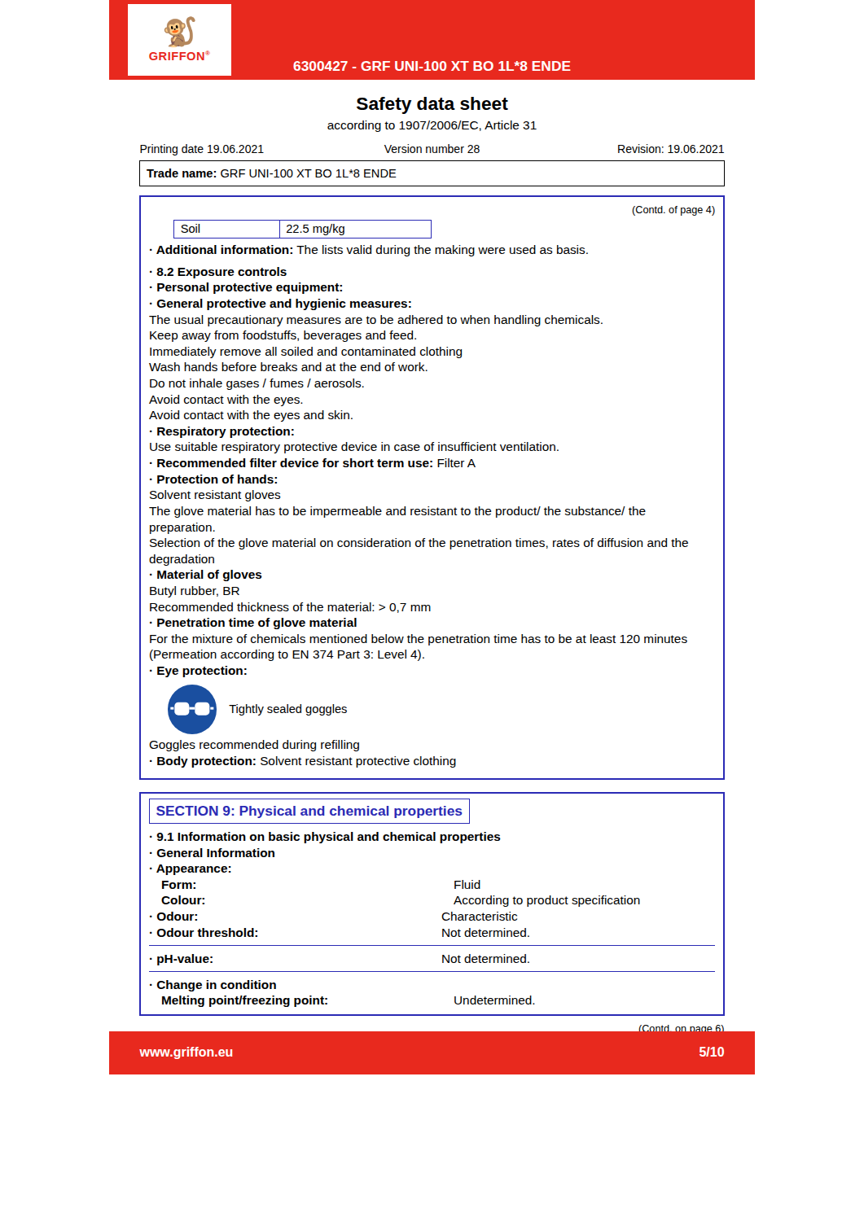🐒 GRIFFON®
6300427 - GRF UNI-100 XT BO 1L*8 ENDE
Safety data sheet
according to 1907/2006/EC, Article 31
Printing date 19.06.2021
Version number 28
Revision: 19.06.2021
Trade name: GRF UNI-100 XT BO 1L*8 ENDE
(Contd. of page 4)
| Soil | 22.5 mg/kg |
Additional information: The lists valid during the making were used as basis.
8.2 Exposure controls
Personal protective equipment:
General protective and hygienic measures:
The usual precautionary measures are to be adhered to when handling chemicals.
Keep away from foodstuffs, beverages and feed.
Immediately remove all soiled and contaminated clothing
Wash hands before breaks and at the end of work.
Do not inhale gases / fumes / aerosols.
Avoid contact with the eyes.
Avoid contact with the eyes and skin.
Respiratory protection:
Use suitable respiratory protective device in case of insufficient ventilation.
Recommended filter device for short term use: Filter A
Protection of hands:
Solvent resistant gloves
The glove material has to be impermeable and resistant to the product/ the substance/ the preparation.
Selection of the glove material on consideration of the penetration times, rates of diffusion and the degradation
Material of gloves
Butyl rubber, BR
Recommended thickness of the material: > 0,7 mm
Penetration time of glove material
For the mixture of chemicals mentioned below the penetration time has to be at least 120 minutes (Permeation according to EN 374 Part 3: Level 4).
Eye protection:
Tightly sealed goggles
Goggles recommended during refilling
Body protection: Solvent resistant protective clothing
SECTION 9: Physical and chemical properties
9.1 Information on basic physical and chemical properties
General Information
Appearance:
Form:
Fluid
Colour:
According to product specification
Odour:
Characteristic
Odour threshold:
Not determined.
pH-value:
Not determined.
Change in condition
Melting point/freezing point:
Undetermined.
(Contd. on page 6)
IE-EN
www.griffon.eu
5/10